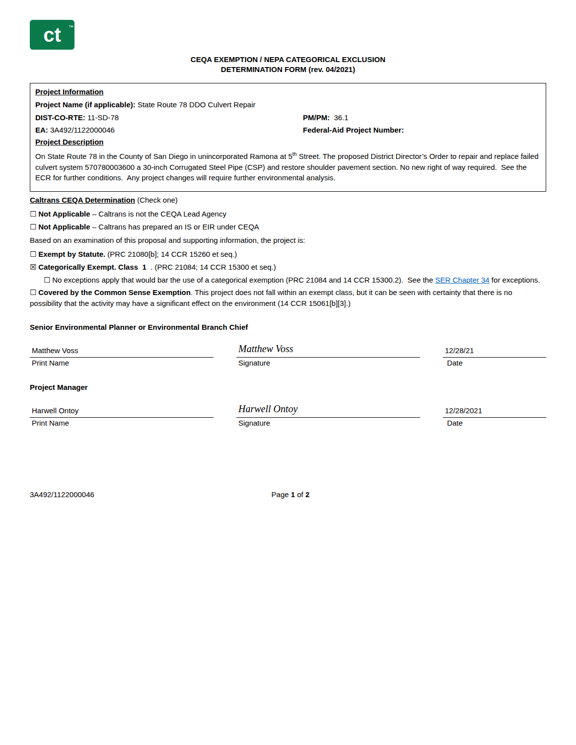ct ™
CEQA EXEMPTION / NEPA CATEGORICAL EXCLUSION
DETERMINATION FORM (rev. 04/2021)
Project Information
Project Name (if applicable): State Route 78 DDO Culvert Repair
DIST-CO-RTE: 11-SD-78
PM/PM: 36.1
EA: 3A492/1122000046
Federal-Aid Project Number:
Project Description
On State Route 78 in the County of San Diego in unincorporated Ramona at 5th Street. The proposed District Director’s Order to repair and replace failed culvert system 570780003600 a 30-inch Corrugated Steel Pipe (CSP) and restore shoulder pavement section. No new right of way required. See the ECR for further conditions. Any project changes will require further environmental analysis.
Caltrans CEQA Determination (Check one)
☐ Not Applicable – Caltrans is not the CEQA Lead Agency
☐ Not Applicable – Caltrans has prepared an IS or EIR under CEQA
Based on an examination of this proposal and supporting information, the project is:
☐ Exempt by Statute. (PRC 21080[b]; 14 CCR 15260 et seq.)
☒ Categorically Exempt. Class 1 . (PRC 21084; 14 CCR 15300 et seq.)
☐ No exceptions apply that would bar the use of a categorical exemption (PRC 21084 and 14 CCR 15300.2). See the SER Chapter 34 for exceptions.
☐ Covered by the Common Sense Exemption. This project does not fall within an exempt class, but it can be seen with certainty that there is no possibility that the activity may have a significant effect on the environment (14 CCR 15061[b][3].)
Senior Environmental Planner or Environmental Branch Chief
| Matthew Voss | | Matthew Voss | | 12/28/21 |
| Print Name | | Signature | | Date |
Project Manager
| Harwell Ontoy | | Harwell Ontoy | | 12/28/2021 |
| Print Name | | Signature | | Date |
3A492/1122000046
Page 1 of 2